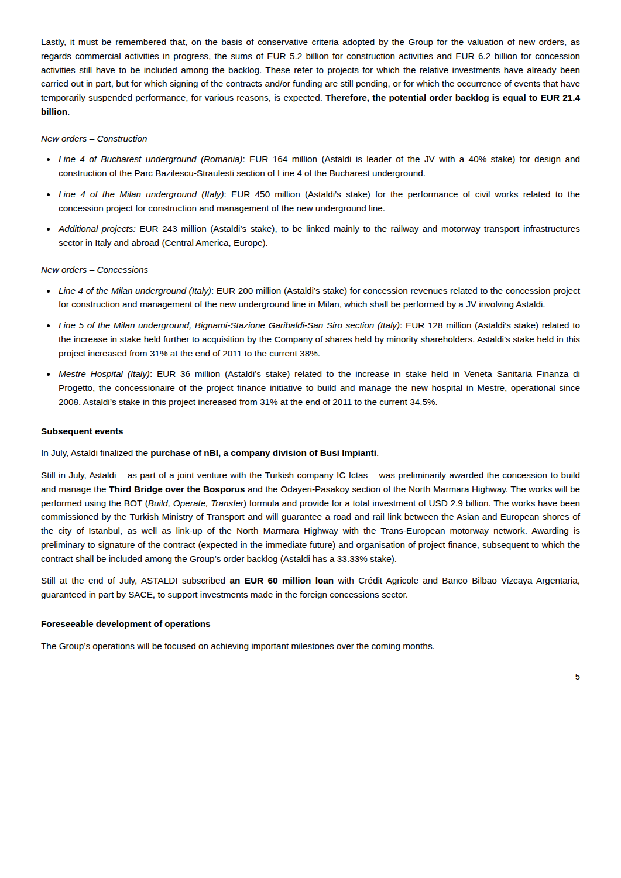Lastly, it must be remembered that, on the basis of conservative criteria adopted by the Group for the valuation of new orders, as regards commercial activities in progress, the sums of EUR 5.2 billion for construction activities and EUR 6.2 billion for concession activities still have to be included among the backlog. These refer to projects for which the relative investments have already been carried out in part, but for which signing of the contracts and/or funding are still pending, or for which the occurrence of events that have temporarily suspended performance, for various reasons, is expected. Therefore, the potential order backlog is equal to EUR 21.4 billion.
New orders – Construction
Line 4 of Bucharest underground (Romania): EUR 164 million (Astaldi is leader of the JV with a 40% stake) for design and construction of the Parc Bazilescu-Straulesti section of Line 4 of the Bucharest underground.
Line 4 of the Milan underground (Italy): EUR 450 million (Astaldi’s stake) for the performance of civil works related to the concession project for construction and management of the new underground line.
Additional projects: EUR 243 million (Astaldi’s stake), to be linked mainly to the railway and motorway transport infrastructures sector in Italy and abroad (Central America, Europe).
New orders – Concessions
Line 4 of the Milan underground (Italy): EUR 200 million (Astaldi’s stake) for concession revenues related to the concession project for construction and management of the new underground line in Milan, which shall be performed by a JV involving Astaldi.
Line 5 of the Milan underground, Bignami-Stazione Garibaldi-San Siro section (Italy): EUR 128 million (Astaldi’s stake) related to the increase in stake held further to acquisition by the Company of shares held by minority shareholders. Astaldi’s stake held in this project increased from 31% at the end of 2011 to the current 38%.
Mestre Hospital (Italy): EUR 36 million (Astaldi’s stake) related to the increase in stake held in Veneta Sanitaria Finanza di Progetto, the concessionaire of the project finance initiative to build and manage the new hospital in Mestre, operational since 2008. Astaldi’s stake in this project increased from 31% at the end of 2011 to the current 34.5%.
Subsequent events
In July, Astaldi finalized the purchase of nBI, a company division of Busi Impianti.
Still in July, Astaldi – as part of a joint venture with the Turkish company IC Ictas – was preliminarily awarded the concession to build and manage the Third Bridge over the Bosporus and the Odayeri-Pasakoy section of the North Marmara Highway. The works will be performed using the BOT (Build, Operate, Transfer) formula and provide for a total investment of USD 2.9 billion. The works have been commissioned by the Turkish Ministry of Transport and will guarantee a road and rail link between the Asian and European shores of the city of Istanbul, as well as link-up of the North Marmara Highway with the Trans-European motorway network. Awarding is preliminary to signature of the contract (expected in the immediate future) and organisation of project finance, subsequent to which the contract shall be included among the Group’s order backlog (Astaldi has a 33.33% stake).
Still at the end of July, ASTALDI subscribed an EUR 60 million loan with Crédit Agricole and Banco Bilbao Vizcaya Argentaria, guaranteed in part by SACE, to support investments made in the foreign concessions sector.
Foreseeable development of operations
The Group’s operations will be focused on achieving important milestones over the coming months.
5